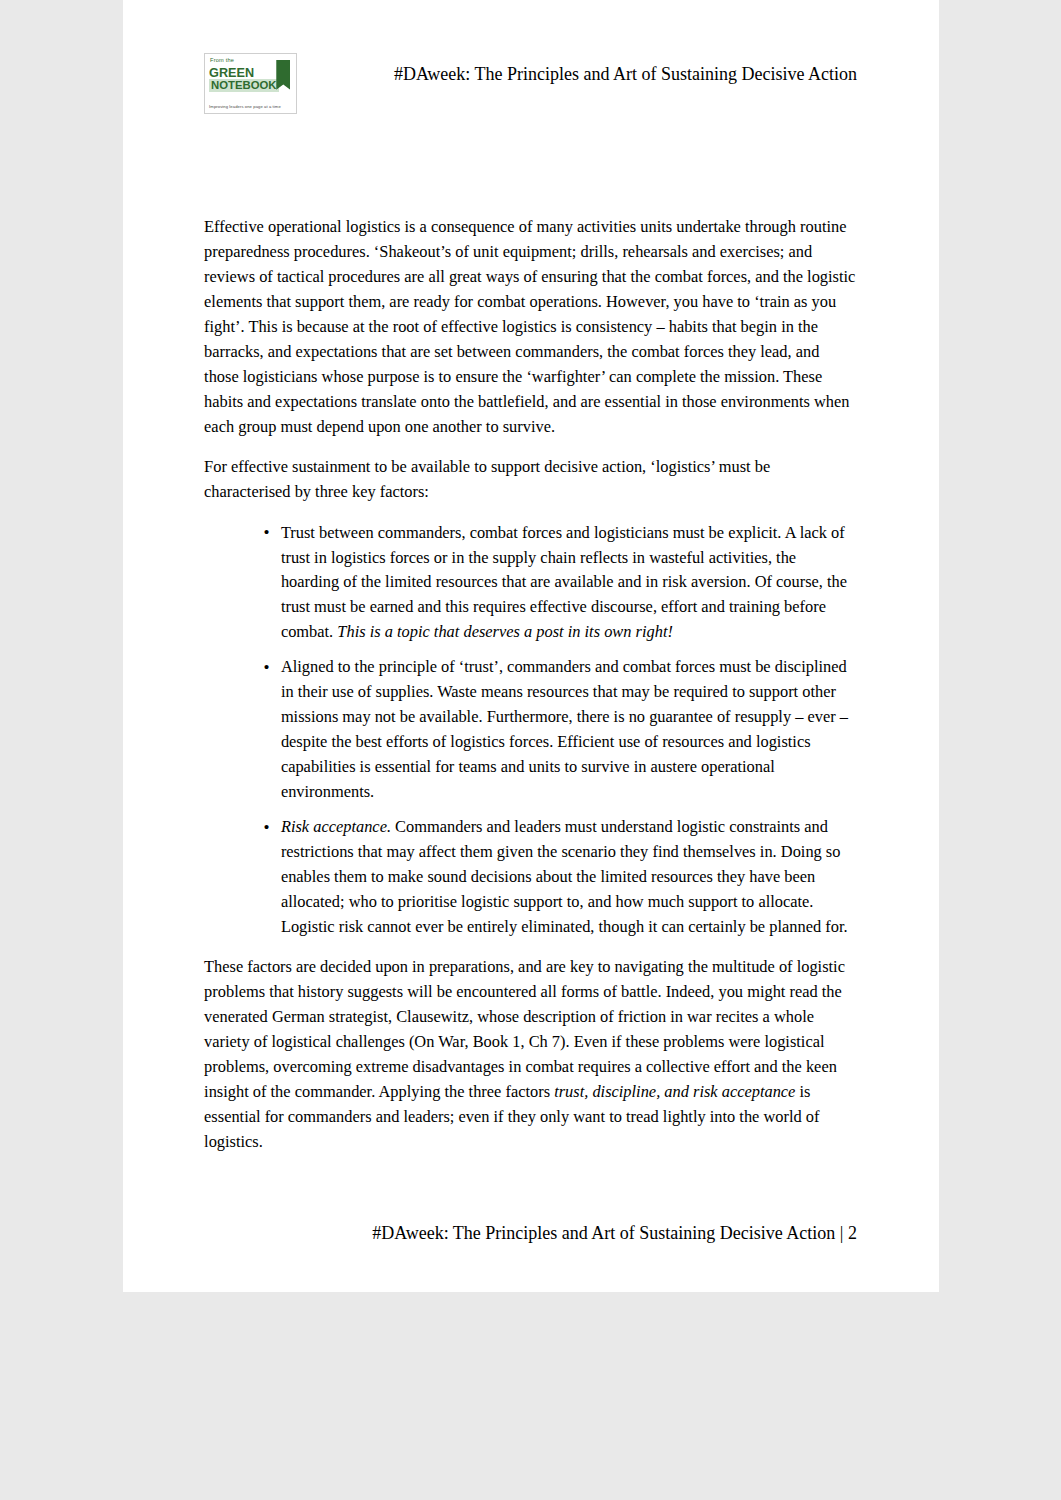From the GREEN NOTEBOOK Improving leaders one page at a time
#DAweek: The Principles and Art of Sustaining Decisive Action
Effective operational logistics is a consequence of many activities units undertake through routine preparedness procedures. ‘Shakeout’s of unit equipment; drills, rehearsals and exercises; and reviews of tactical procedures are all great ways of ensuring that the combat forces, and the logistic elements that support them, are ready for combat operations. However, you have to ‘train as you fight’. This is because at the root of effective logistics is consistency – habits that begin in the barracks, and expectations that are set between commanders, the combat forces they lead, and those logisticians whose purpose is to ensure the ‘warfighter’ can complete the mission. These habits and expectations translate onto the battlefield, and are essential in those environments when each group must depend upon one another to survive.
For effective sustainment to be available to support decisive action, ‘logistics’ must be characterised by three key factors:
Trust between commanders, combat forces and logisticians must be explicit. A lack of trust in logistics forces or in the supply chain reflects in wasteful activities, the hoarding of the limited resources that are available and in risk aversion. Of course, the trust must be earned and this requires effective discourse, effort and training before combat. This is a topic that deserves a post in its own right!
Aligned to the principle of ‘trust’, commanders and combat forces must be disciplined in their use of supplies. Waste means resources that may be required to support other missions may not be available. Furthermore, there is no guarantee of resupply – ever – despite the best efforts of logistics forces. Efficient use of resources and logistics capabilities is essential for teams and units to survive in austere operational environments.
Risk acceptance. Commanders and leaders must understand logistic constraints and restrictions that may affect them given the scenario they find themselves in. Doing so enables them to make sound decisions about the limited resources they have been allocated; who to prioritise logistic support to, and how much support to allocate. Logistic risk cannot ever be entirely eliminated, though it can certainly be planned for.
These factors are decided upon in preparations, and are key to navigating the multitude of logistic problems that history suggests will be encountered all forms of battle. Indeed, you might read the venerated German strategist, Clausewitz, whose description of friction in war recites a whole variety of logistical challenges (On War, Book 1, Ch 7). Even if these problems were logistical problems, overcoming extreme disadvantages in combat requires a collective effort and the keen insight of the commander. Applying the three factors trust, discipline, and risk acceptance is essential for commanders and leaders; even if they only want to tread lightly into the world of logistics.
#DAweek: The Principles and Art of Sustaining Decisive Action | 2